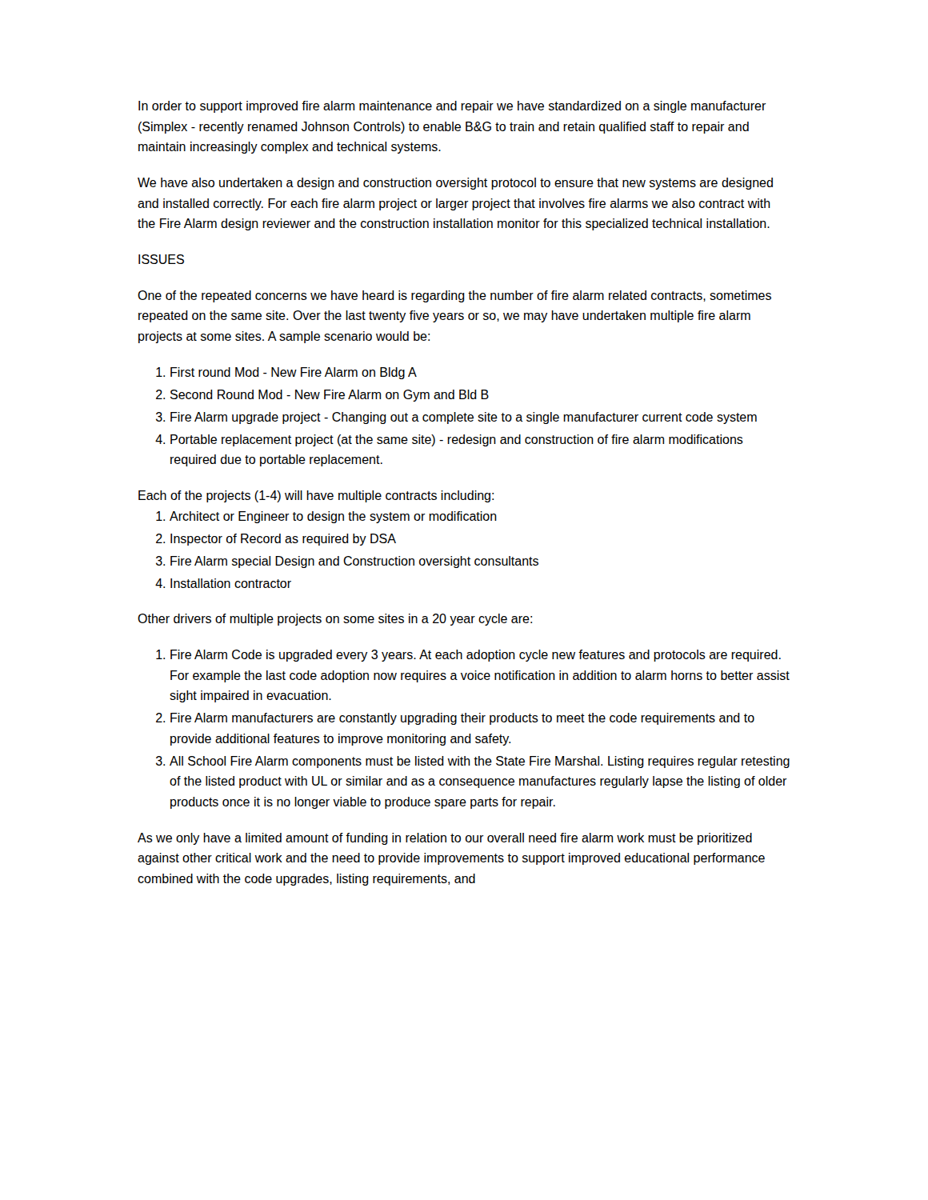In order to support improved fire alarm maintenance and repair we have standardized on a single manufacturer (Simplex - recently renamed Johnson Controls) to enable B&G to train and retain qualified staff to repair and maintain increasingly complex and technical systems.
We have also undertaken a design and construction oversight protocol to ensure that new systems are designed and installed correctly. For each fire alarm project or larger project that involves fire alarms we also contract with the Fire Alarm design reviewer and the construction installation monitor for this specialized technical installation.
ISSUES
One of the repeated concerns we have heard is regarding the number of fire alarm related contracts, sometimes repeated on the same site. Over the last twenty five years or so, we may have undertaken multiple fire alarm projects at some sites. A sample scenario would be:
First round Mod - New Fire Alarm on Bldg A
Second Round Mod - New Fire Alarm on Gym and Bld B
Fire Alarm upgrade project - Changing out a complete site to a single manufacturer current code system
Portable replacement project (at the same site) - redesign and construction of fire alarm modifications required due to portable replacement.
Each of the projects (1-4) will have multiple contracts including:
Architect or Engineer to design the system or modification
Inspector of Record as required by DSA
Fire Alarm special Design and Construction oversight consultants
Installation contractor
Other drivers of multiple projects on some sites in a 20 year cycle are:
Fire Alarm Code is upgraded every 3 years. At each adoption cycle new features and protocols are required. For example the last code adoption now requires a voice notification in addition to alarm horns to better assist sight impaired in evacuation.
Fire Alarm manufacturers are constantly upgrading their products to meet the code requirements and to provide additional features to improve monitoring and safety.
All School Fire Alarm components must be listed with the State Fire Marshal. Listing requires regular retesting of the listed product with UL or similar and as a consequence manufactures regularly lapse the listing of older products once it is no longer viable to produce spare parts for repair.
As we only have a limited amount of funding in relation to our overall need fire alarm work must be prioritized against other critical work and the need to provide improvements to support improved educational performance combined with the code upgrades, listing requirements, and